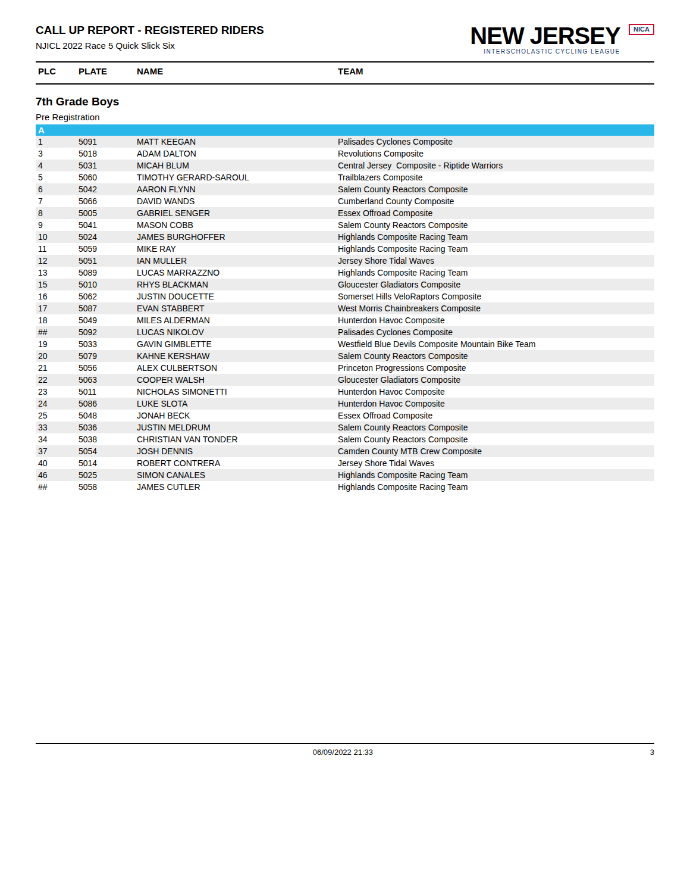CALL UP REPORT - REGISTERED RIDERS
NJICL 2022 Race 5 Quick Slick Six
NEW JERSEY
INTERSCHOLASTIC CYCLING LEAGUE
NICA
| PLC | PLATE | NAME | TEAM |
| --- | --- | --- | --- |
7th Grade Boys
Pre Registration
A
| 1 | 5091 | MATT KEEGAN | Palisades Cyclones Composite |
| 3 | 5018 | ADAM DALTON | Revolutions Composite |
| 4 | 5031 | MICAH BLUM | Central Jersey Composite - Riptide Warriors |
| 5 | 5060 | TIMOTHY GERARD-SAROUL | Trailblazers Composite |
| 6 | 5042 | AARON FLYNN | Salem County Reactors Composite |
| 7 | 5066 | DAVID WANDS | Cumberland County Composite |
| 8 | 5005 | GABRIEL SENGER | Essex Offroad Composite |
| 9 | 5041 | MASON COBB | Salem County Reactors Composite |
| 10 | 5024 | JAMES BURGHOFFER | Highlands Composite Racing Team |
| 11 | 5059 | MIKE RAY | Highlands Composite Racing Team |
| 12 | 5051 | IAN MULLER | Jersey Shore Tidal Waves |
| 13 | 5089 | LUCAS MARRAZZNO | Highlands Composite Racing Team |
| 15 | 5010 | RHYS BLACKMAN | Gloucester Gladiators Composite |
| 16 | 5062 | JUSTIN DOUCETTE | Somerset Hills VeloRaptors Composite |
| 17 | 5087 | EVAN STABBERT | West Morris Chainbreakers Composite |
| 18 | 5049 | MILES ALDERMAN | Hunterdon Havoc Composite |
| ## | 5092 | LUCAS NIKOLOV | Palisades Cyclones Composite |
| 19 | 5033 | GAVIN GIMBLETTE | Westfield Blue Devils Composite Mountain Bike Team |
| 20 | 5079 | KAHNE KERSHAW | Salem County Reactors Composite |
| 21 | 5056 | ALEX CULBERTSON | Princeton Progressions Composite |
| 22 | 5063 | COOPER WALSH | Gloucester Gladiators Composite |
| 23 | 5011 | NICHOLAS SIMONETTI | Hunterdon Havoc Composite |
| 24 | 5086 | LUKE SLOTA | Hunterdon Havoc Composite |
| 25 | 5048 | JONAH BECK | Essex Offroad Composite |
| 33 | 5036 | JUSTIN MELDRUM | Salem County Reactors Composite |
| 34 | 5038 | CHRISTIAN VAN TONDER | Salem County Reactors Composite |
| 37 | 5054 | JOSH DENNIS | Camden County MTB Crew Composite |
| 40 | 5014 | ROBERT CONTRERA | Jersey Shore Tidal Waves |
| 46 | 5025 | SIMON CANALES | Highlands Composite Racing Team |
| ## | 5058 | JAMES CUTLER | Highlands Composite Racing Team |
06/09/2022 21:33
3